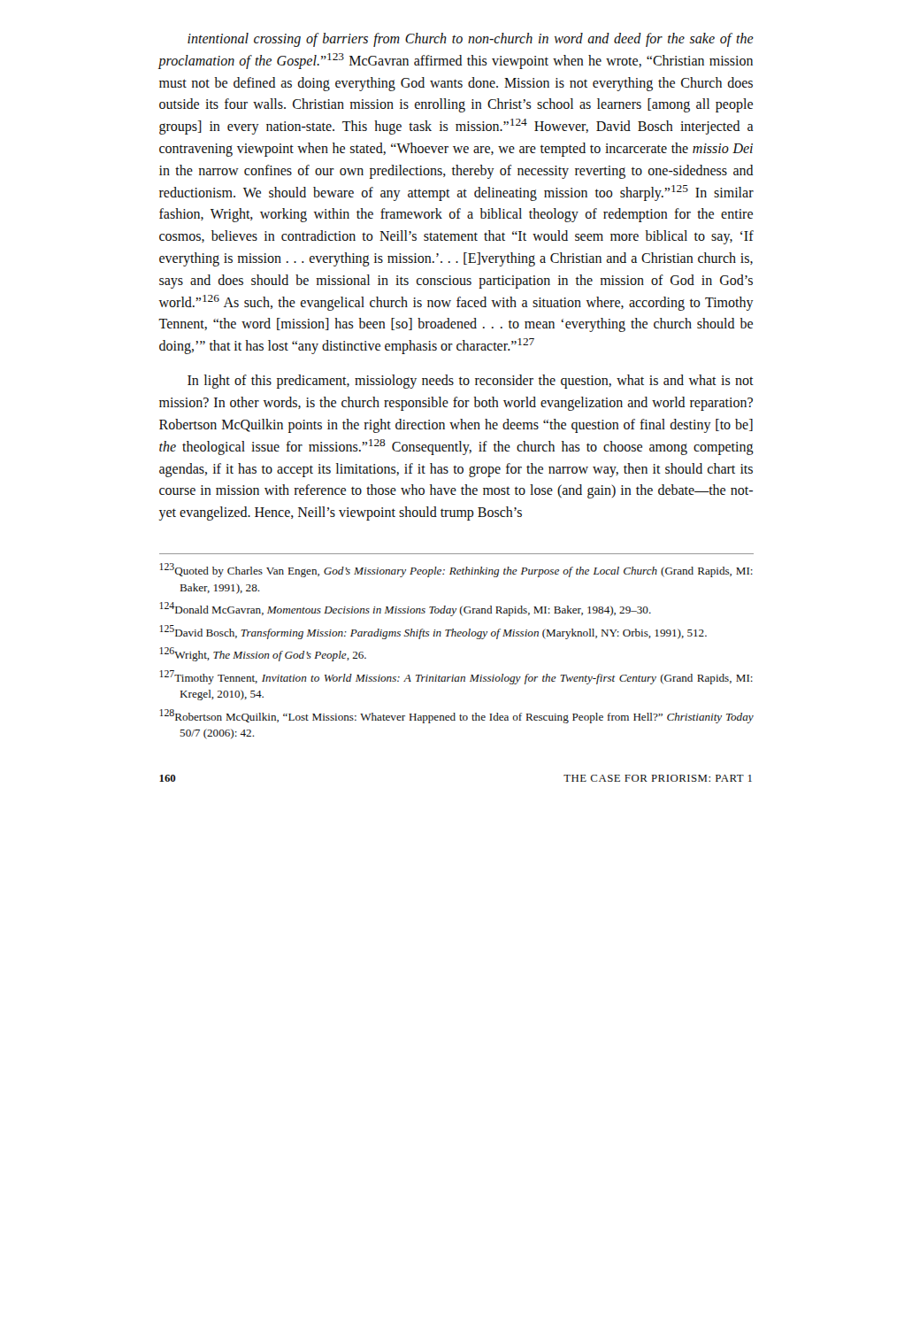intentional crossing of barriers from Church to non-church in word and deed for the sake of the proclamation of the Gospel.”123 McGavran affirmed this viewpoint when he wrote, “Christian mission must not be defined as doing everything God wants done. Mission is not everything the Church does outside its four walls. Christian mission is enrolling in Christ’s school as learners [among all people groups] in every nation-state. This huge task is mission.”124 However, David Bosch interjected a contravening viewpoint when he stated, “Whoever we are, we are tempted to incarcerate the missio Dei in the narrow confines of our own predilections, thereby of necessity reverting to one-sidedness and reductionism. We should beware of any attempt at delineating mission too sharply.”125 In similar fashion, Wright, working within the framework of a biblical theology of redemption for the entire cosmos, believes in contradiction to Neill’s statement that “It would seem more biblical to say, ‘If everything is mission . . . everything is mission.’. . . [E]verything a Christian and a Christian church is, says and does should be missional in its conscious participation in the mission of God in God’s world.”126 As such, the evangelical church is now faced with a situation where, according to Timothy Tennent, “the word [mission] has been [so] broadened . . . to mean ‘everything the church should be doing,’” that it has lost “any distinctive emphasis or character.”127
In light of this predicament, missiology needs to reconsider the question, what is and what is not mission? In other words, is the church responsible for both world evangelization and world reparation? Robertson McQuilkin points in the right direction when he deems “the question of final destiny [to be] the theological issue for missions.”128 Consequently, if the church has to choose among competing agendas, if it has to accept its limitations, if it has to grope for the narrow way, then it should chart its course in mission with reference to those who have the most to lose (and gain) in the debate—the not-yet evangelized. Hence, Neill’s viewpoint should trump Bosch’s
123Quoted by Charles Van Engen, God’s Missionary People: Rethinking the Purpose of the Local Church (Grand Rapids, MI: Baker, 1991), 28.
124Donald McGavran, Momentous Decisions in Missions Today (Grand Rapids, MI: Baker, 1984), 29–30.
125David Bosch, Transforming Mission: Paradigms Shifts in Theology of Mission (Maryknoll, NY: Orbis, 1991), 512.
126Wright, The Mission of God’s People, 26.
127Timothy Tennent, Invitation to World Missions: A Trinitarian Missiology for the Twenty-first Century (Grand Rapids, MI: Kregel, 2010), 54.
128Robertson McQuilkin, “Lost Missions: Whatever Happened to the Idea of Rescuing People from Hell?” Christianity Today 50/7 (2006): 42.
160 the case for priorism: part 1